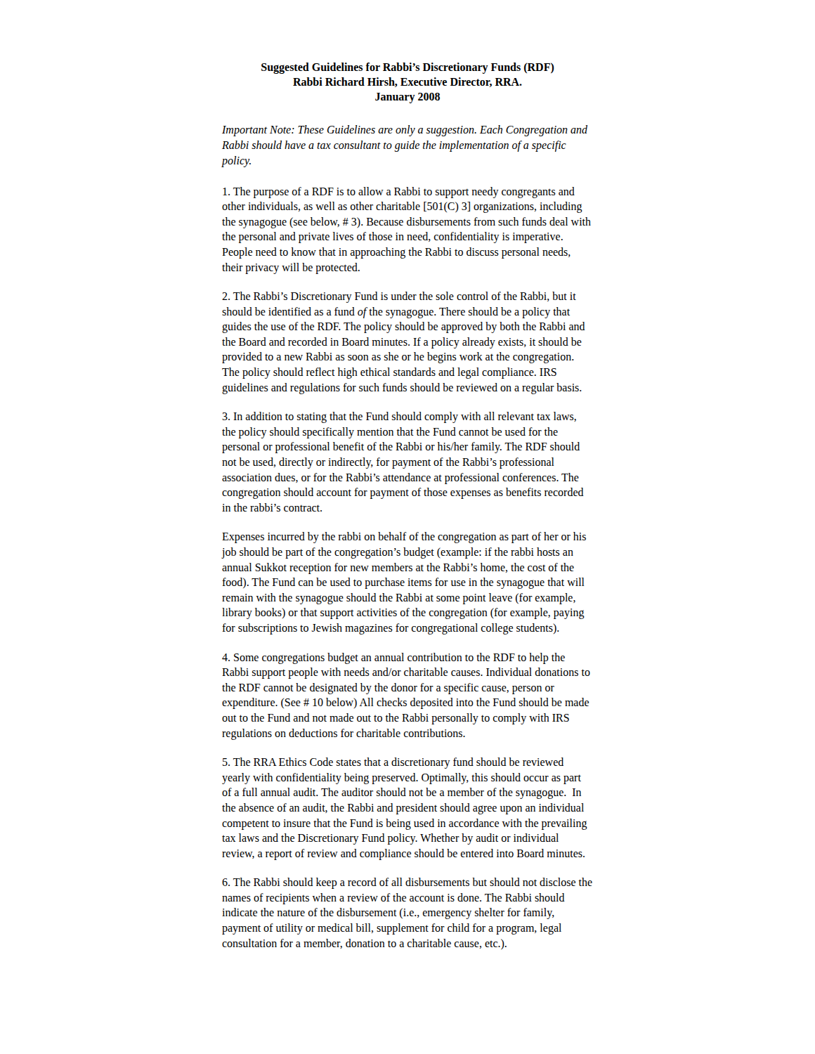Suggested Guidelines for Rabbi’s Discretionary Funds (RDF)
Rabbi Richard Hirsh, Executive Director, RRA.
January 2008
Important Note: These Guidelines are only a suggestion. Each Congregation and Rabbi should have a tax consultant to guide the implementation of a specific policy.
1. The purpose of a RDF is to allow a Rabbi to support needy congregants and other individuals, as well as other charitable [501(C) 3] organizations, including the synagogue (see below, # 3). Because disbursements from such funds deal with the personal and private lives of those in need, confidentiality is imperative. People need to know that in approaching the Rabbi to discuss personal needs, their privacy will be protected.
2. The Rabbi’s Discretionary Fund is under the sole control of the Rabbi, but it should be identified as a fund of the synagogue. There should be a policy that guides the use of the RDF. The policy should be approved by both the Rabbi and the Board and recorded in Board minutes. If a policy already exists, it should be provided to a new Rabbi as soon as she or he begins work at the congregation. The policy should reflect high ethical standards and legal compliance. IRS guidelines and regulations for such funds should be reviewed on a regular basis.
3. In addition to stating that the Fund should comply with all relevant tax laws, the policy should specifically mention that the Fund cannot be used for the personal or professional benefit of the Rabbi or his/her family. The RDF should not be used, directly or indirectly, for payment of the Rabbi’s professional association dues, or for the Rabbi’s attendance at professional conferences. The congregation should account for payment of those expenses as benefits recorded in the rabbi’s contract.
Expenses incurred by the rabbi on behalf of the congregation as part of her or his job should be part of the congregation’s budget (example: if the rabbi hosts an annual Sukkot reception for new members at the Rabbi’s home, the cost of the food). The Fund can be used to purchase items for use in the synagogue that will remain with the synagogue should the Rabbi at some point leave (for example, library books) or that support activities of the congregation (for example, paying for subscriptions to Jewish magazines for congregational college students).
4. Some congregations budget an annual contribution to the RDF to help the Rabbi support people with needs and/or charitable causes. Individual donations to the RDF cannot be designated by the donor for a specific cause, person or expenditure. (See # 10 below) All checks deposited into the Fund should be made out to the Fund and not made out to the Rabbi personally to comply with IRS regulations on deductions for charitable contributions.
5. The RRA Ethics Code states that a discretionary fund should be reviewed yearly with confidentiality being preserved. Optimally, this should occur as part of a full annual audit. The auditor should not be a member of the synagogue. In the absence of an audit, the Rabbi and president should agree upon an individual competent to insure that the Fund is being used in accordance with the prevailing tax laws and the Discretionary Fund policy. Whether by audit or individual review, a report of review and compliance should be entered into Board minutes.
6. The Rabbi should keep a record of all disbursements but should not disclose the names of recipients when a review of the account is done. The Rabbi should indicate the nature of the disbursement (i.e., emergency shelter for family, payment of utility or medical bill, supplement for child for a program, legal consultation for a member, donation to a charitable cause, etc.).